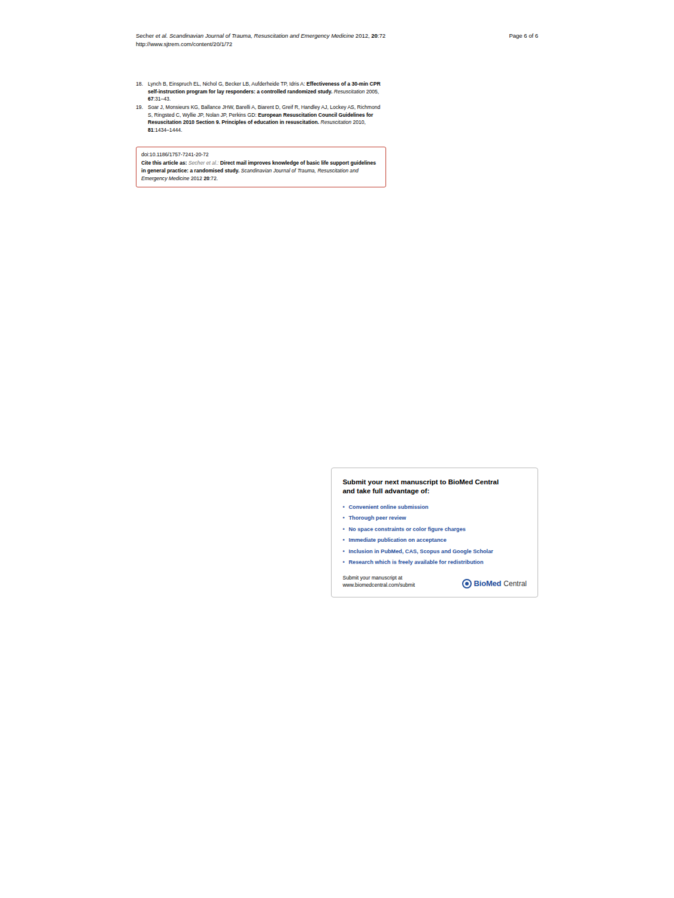Secher et al. Scandinavian Journal of Trauma, Resuscitation and Emergency Medicine 2012, 20:72
http://www.sjtrem.com/content/20/1/72
Page 6 of 6
18.
Lynch B, Einspruch EL, Nichol G, Becker LB, Aufderheide TP, Idris A: Effectiveness of a 30-min CPR self-instruction program for lay responders: a controlled randomized study. Resuscitation 2005, 67:31–43.
19.
Soar J, Monsieurs KG, Ballance JHW, Barelli A, Biarent D, Greif R, Handley AJ, Lockey AS, Richmond S, Ringsted C, Wyllie JP, Nolan JP, Perkins GD: European Resuscitation Council Guidelines for Resuscitation 2010 Section 9. Principles of education in resuscitation. Resuscitation 2010, 81:1434–1444.
doi:10.1186/1757-7241-20-72
Cite this article as: Secher et al.: Direct mail improves knowledge of basic life support guidelines in general practice: a randomised study. Scandinavian Journal of Trauma, Resuscitation and Emergency Medicine 2012 20:72.
Submit your next manuscript to BioMed Central
and take full advantage of:
Convenient online submission
Thorough peer review
No space constraints or color figure charges
Immediate publication on acceptance
Inclusion in PubMed, CAS, Scopus and Google Scholar
Research which is freely available for redistribution
Submit your manuscript at
www.biomedcentral.com/submit
BioMed Central